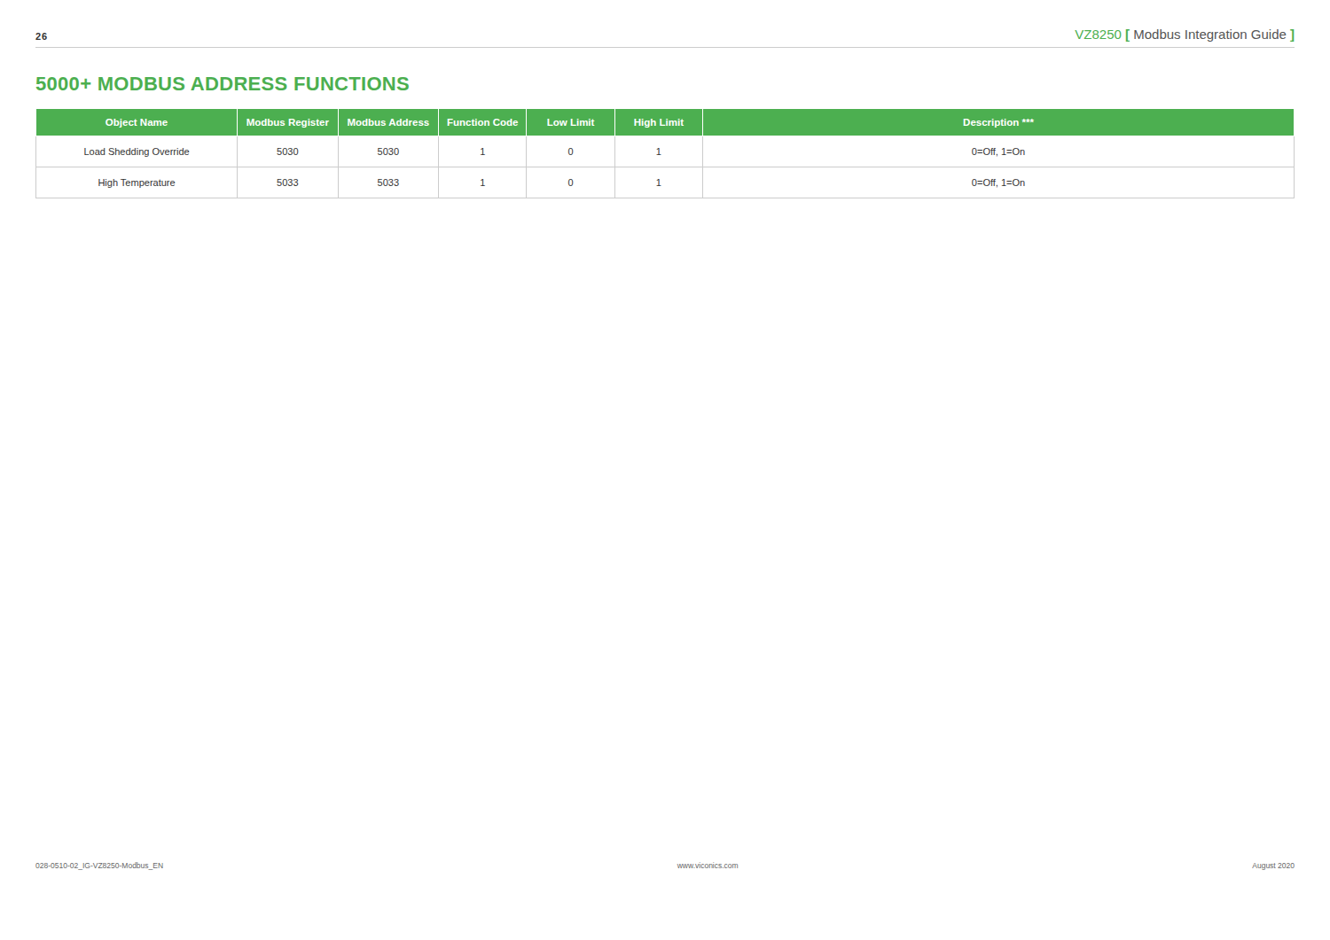26
VZ8250 [ Modbus Integration Guide ]
5000+ MODBUS ADDRESS FUNCTIONS
| Object Name | Modbus Register | Modbus Address | Function Code | Low Limit | High Limit | Description *** |
| --- | --- | --- | --- | --- | --- | --- |
| Load Shedding Override | 5030 | 5030 | 1 | 0 | 1 | 0=Off, 1=On |
| High Temperature | 5033 | 5033 | 1 | 0 | 1 | 0=Off, 1=On |
028-0510-02_IG-VZ8250-Modbus_EN
www.viconics.com
August 2020